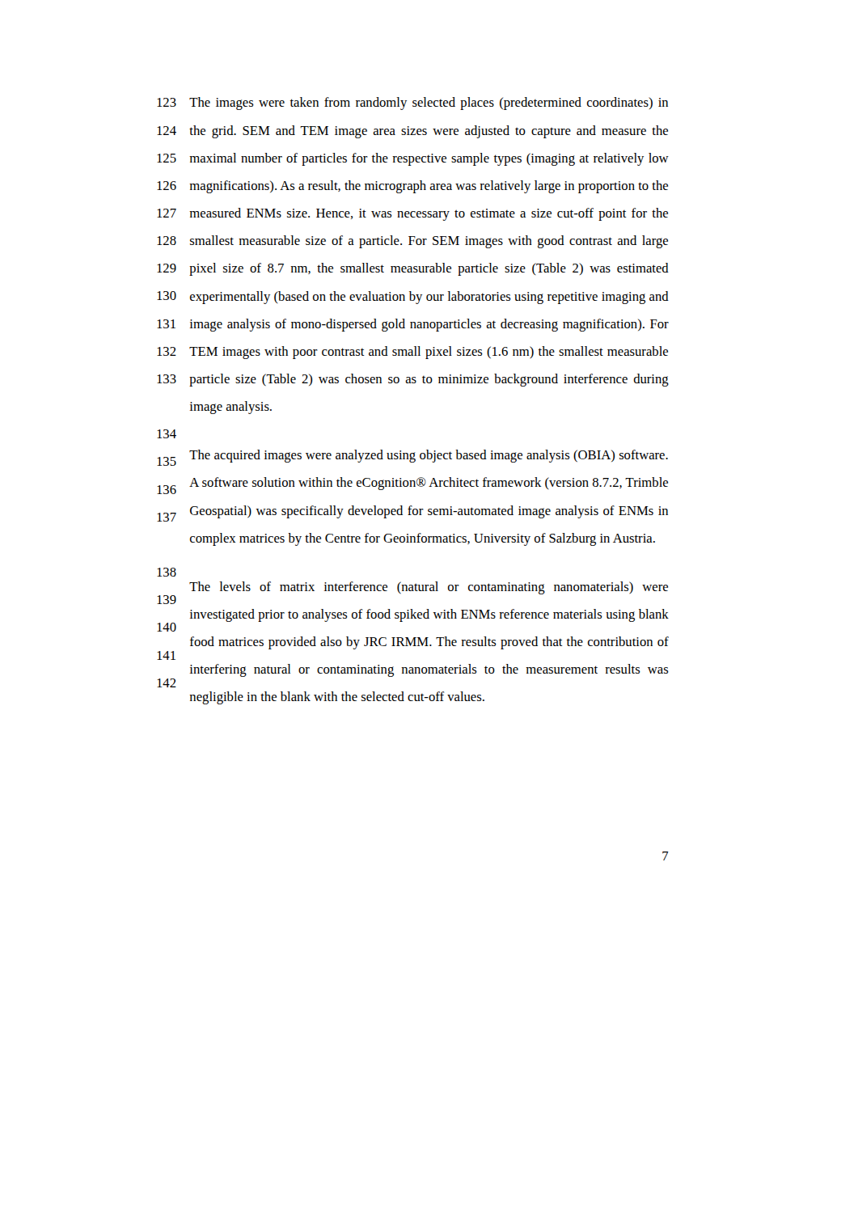123
124
125
126
127
128
129
130
131
132
133
134
135
136
137
138
139
140
141
142
The images were taken from randomly selected places (predetermined coordinates) in the grid. SEM and TEM image area sizes were adjusted to capture and measure the maximal number of particles for the respective sample types (imaging at relatively low magnifications). As a result, the micrograph area was relatively large in proportion to the measured ENMs size. Hence, it was necessary to estimate a size cut-off point for the smallest measurable size of a particle. For SEM images with good contrast and large pixel size of 8.7 nm, the smallest measurable particle size (Table 2) was estimated experimentally (based on the evaluation by our laboratories using repetitive imaging and image analysis of mono-dispersed gold nanoparticles at decreasing magnification). For TEM images with poor contrast and small pixel sizes (1.6 nm) the smallest measurable particle size (Table 2) was chosen so as to minimize background interference during image analysis.
The acquired images were analyzed using object based image analysis (OBIA) software. A software solution within the eCognition® Architect framework (version 8.7.2, Trimble Geospatial) was specifically developed for semi-automated image analysis of ENMs in complex matrices by the Centre for Geoinformatics, University of Salzburg in Austria.
The levels of matrix interference (natural or contaminating nanomaterials) were investigated prior to analyses of food spiked with ENMs reference materials using blank food matrices provided also by JRC IRMM. The results proved that the contribution of interfering natural or contaminating nanomaterials to the measurement results was negligible in the blank with the selected cut-off values.
7